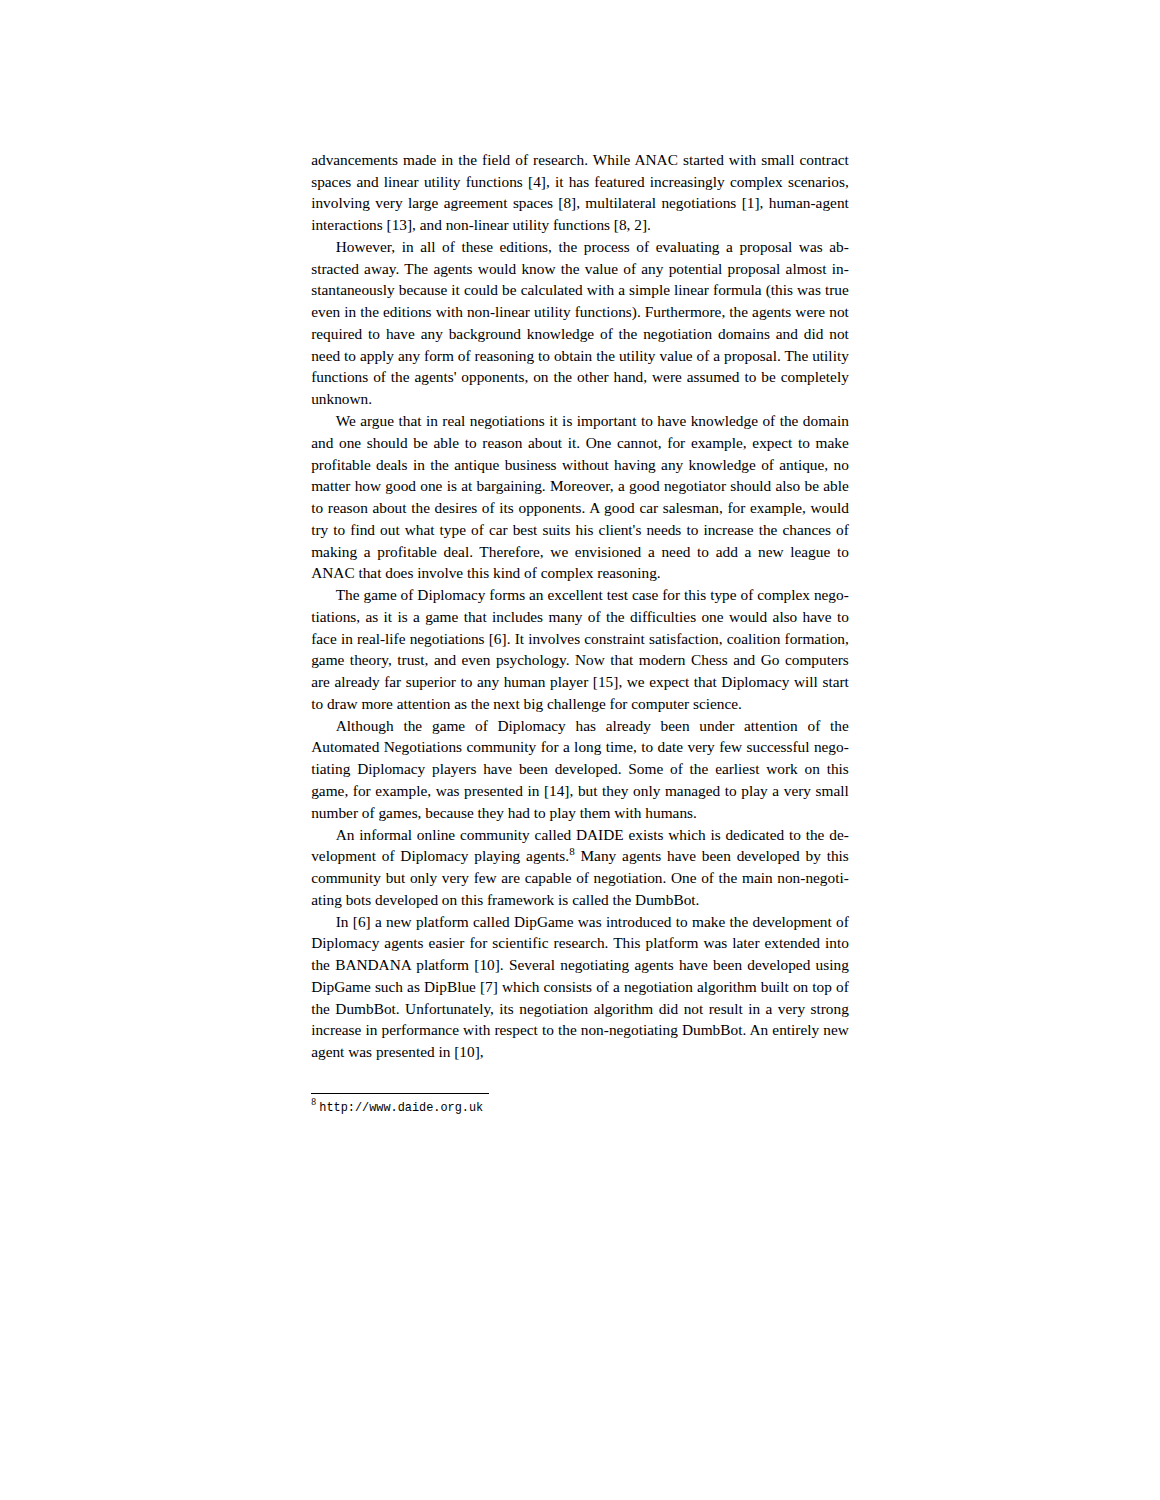advancements made in the field of research. While ANAC started with small contract spaces and linear utility functions [4], it has featured increasingly complex scenarios, involving very large agreement spaces [8], multilateral negotiations [1], human-agent interactions [13], and non-linear utility functions [8, 2].
However, in all of these editions, the process of evaluating a proposal was abstracted away. The agents would know the value of any potential proposal almost instantaneously because it could be calculated with a simple linear formula (this was true even in the editions with non-linear utility functions). Furthermore, the agents were not required to have any background knowledge of the negotiation domains and did not need to apply any form of reasoning to obtain the utility value of a proposal. The utility functions of the agents' opponents, on the other hand, were assumed to be completely unknown.
We argue that in real negotiations it is important to have knowledge of the domain and one should be able to reason about it. One cannot, for example, expect to make profitable deals in the antique business without having any knowledge of antique, no matter how good one is at bargaining. Moreover, a good negotiator should also be able to reason about the desires of its opponents. A good car salesman, for example, would try to find out what type of car best suits his client's needs to increase the chances of making a profitable deal. Therefore, we envisioned a need to add a new league to ANAC that does involve this kind of complex reasoning.
The game of Diplomacy forms an excellent test case for this type of complex negotiations, as it is a game that includes many of the difficulties one would also have to face in real-life negotiations [6]. It involves constraint satisfaction, coalition formation, game theory, trust, and even psychology. Now that modern Chess and Go computers are already far superior to any human player [15], we expect that Diplomacy will start to draw more attention as the next big challenge for computer science.
Although the game of Diplomacy has already been under attention of the Automated Negotiations community for a long time, to date very few successful negotiating Diplomacy players have been developed. Some of the earliest work on this game, for example, was presented in [14], but they only managed to play a very small number of games, because they had to play them with humans.
An informal online community called DAIDE exists which is dedicated to the development of Diplomacy playing agents.8 Many agents have been developed by this community but only very few are capable of negotiation. One of the main non-negotiating bots developed on this framework is called the DumbBot.
In [6] a new platform called DipGame was introduced to make the development of Diplomacy agents easier for scientific research. This platform was later extended into the BANDANA platform [10]. Several negotiating agents have been developed using DipGame such as DipBlue [7] which consists of a negotiation algorithm built on top of the DumbBot. Unfortunately, its negotiation algorithm did not result in a very strong increase in performance with respect to the non-negotiating DumbBot. An entirely new agent was presented in [10],
8http://www.daide.org.uk